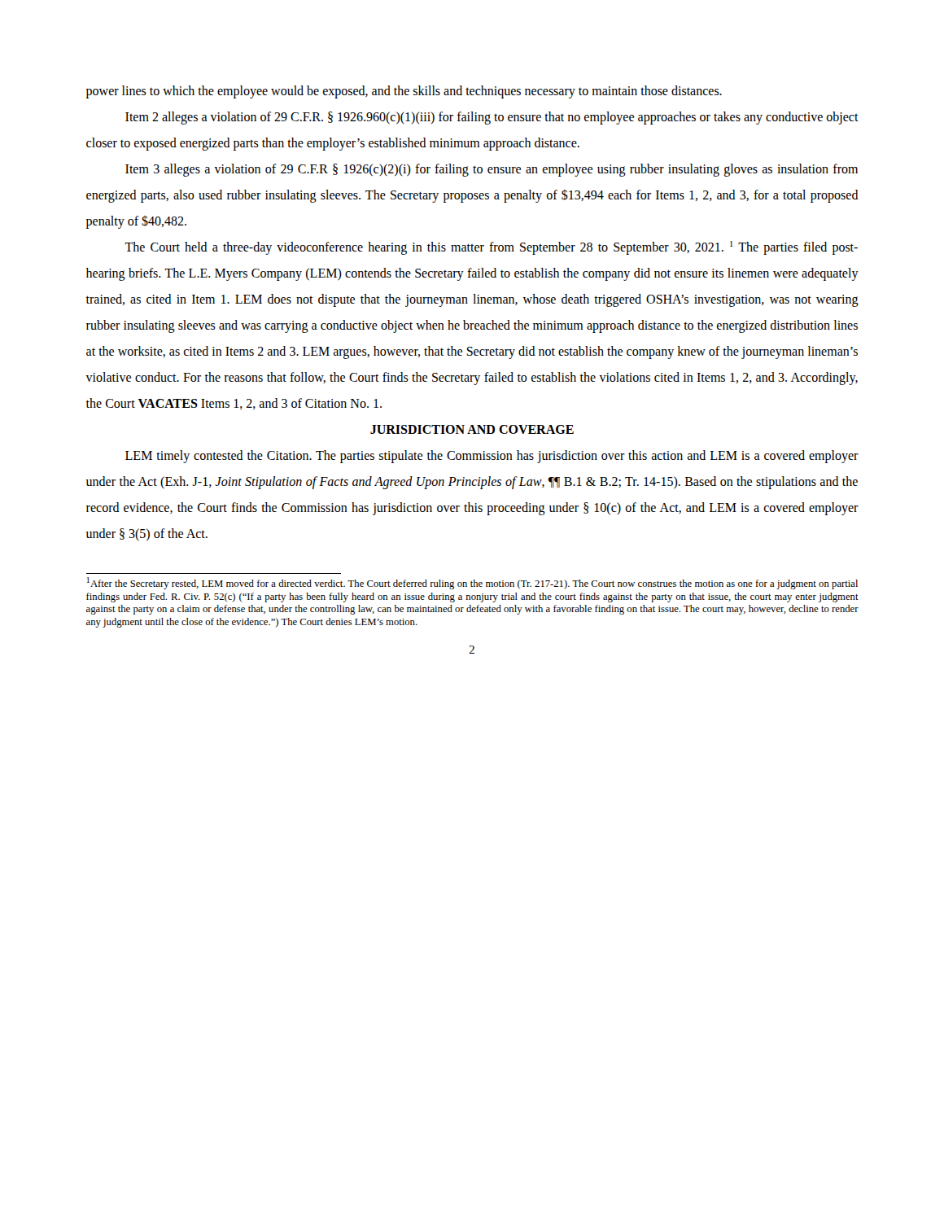power lines to which the employee would be exposed, and the skills and techniques necessary to maintain those distances.
Item 2 alleges a violation of 29 C.F.R. § 1926.960(c)(1)(iii) for failing to ensure that no employee approaches or takes any conductive object closer to exposed energized parts than the employer’s established minimum approach distance.
Item 3 alleges a violation of 29 C.F.R § 1926(c)(2)(i) for failing to ensure an employee using rubber insulating gloves as insulation from energized parts, also used rubber insulating sleeves. The Secretary proposes a penalty of $13,494 each for Items 1, 2, and 3, for a total proposed penalty of $40,482.
The Court held a three-day videoconference hearing in this matter from September 28 to September 30, 2021. 1 The parties filed post-hearing briefs. The L.E. Myers Company (LEM) contends the Secretary failed to establish the company did not ensure its linemen were adequately trained, as cited in Item 1. LEM does not dispute that the journeyman lineman, whose death triggered OSHA’s investigation, was not wearing rubber insulating sleeves and was carrying a conductive object when he breached the minimum approach distance to the energized distribution lines at the worksite, as cited in Items 2 and 3. LEM argues, however, that the Secretary did not establish the company knew of the journeyman lineman’s violative conduct. For the reasons that follow, the Court finds the Secretary failed to establish the violations cited in Items 1, 2, and 3. Accordingly, the Court VACATES Items 1, 2, and 3 of Citation No. 1.
JURISDICTION AND COVERAGE
LEM timely contested the Citation. The parties stipulate the Commission has jurisdiction over this action and LEM is a covered employer under the Act (Exh. J-1, Joint Stipulation of Facts and Agreed Upon Principles of Law, ¶¶ B.1 & B.2; Tr. 14-15). Based on the stipulations and the record evidence, the Court finds the Commission has jurisdiction over this proceeding under § 10(c) of the Act, and LEM is a covered employer under § 3(5) of the Act.
1After the Secretary rested, LEM moved for a directed verdict. The Court deferred ruling on the motion (Tr. 217-21). The Court now construes the motion as one for a judgment on partial findings under Fed. R. Civ. P. 52(c) (“If a party has been fully heard on an issue during a nonjury trial and the court finds against the party on that issue, the court may enter judgment against the party on a claim or defense that, under the controlling law, can be maintained or defeated only with a favorable finding on that issue. The court may, however, decline to render any judgment until the close of the evidence.”) The Court denies LEM’s motion.
2